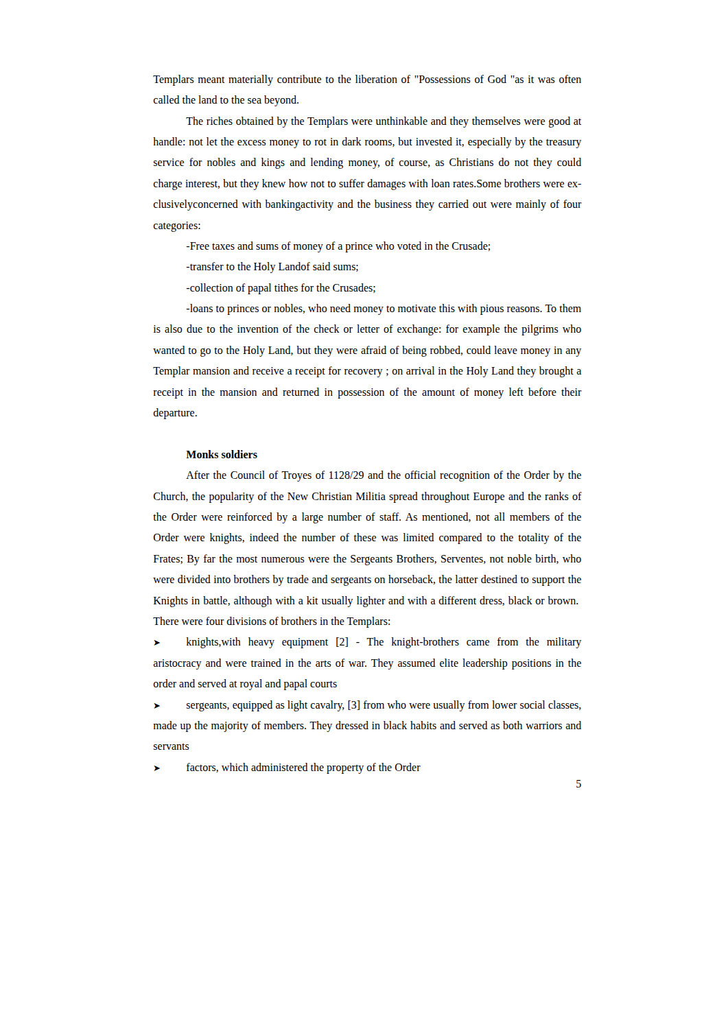Templars meant materially contribute to the liberation of "Possessions of God "as it was often called the land to the sea beyond.
The riches obtained by the Templars were unthinkable and they themselves were good at handle: not let the excess money to rot in dark rooms, but invested it, especially by the treasury service for nobles and kings and lending money, of course, as Christians do not they could charge interest, but they knew how not to suffer damages with loan rates.Some brothers were exclusivelyconcerned with bankingactivity and the business they carried out were mainly of four categories:
-Free taxes and sums of money of a prince who voted in the Crusade;
-transfer to the Holy Landof said sums;
-collection of papal tithes for the Crusades;
-loans to princes or nobles, who need money to motivate this with pious reasons. To them is also due to the invention of the check or letter of exchange: for example the pilgrims who wanted to go to the Holy Land, but they were afraid of being robbed, could leave money in any Templar mansion and receive a receipt for recovery ; on arrival in the Holy Land they brought a receipt in the mansion and returned in possession of the amount of money left before their departure.
Monks soldiers
After the Council of Troyes of 1128/29 and the official recognition of the Order by the Church, the popularity of the New Christian Militia spread throughout Europe and the ranks of the Order were reinforced by a large number of staff. As mentioned, not all members of the Order were knights, indeed the number of these was limited compared to the totality of the Frates; By far the most numerous were the Sergeants Brothers, Serventes, not noble birth, who were divided into brothers by trade and sergeants on horseback, the latter destined to support the Knights in battle, although with a kit usually lighter and with a different dress, black or brown. There were four divisions of brothers in the Templars:
knights,with heavy equipment [2] - The knight-brothers came from the military aristocracy and were trained in the arts of war. They assumed elite leadership positions in the order and served at royal and papal courts
sergeants, equipped as light cavalry, [3] from who were usually from lower social classes, made up the majority of members. They dressed in black habits and served as both warriors and servants
factors, which administered the property of the Order
5